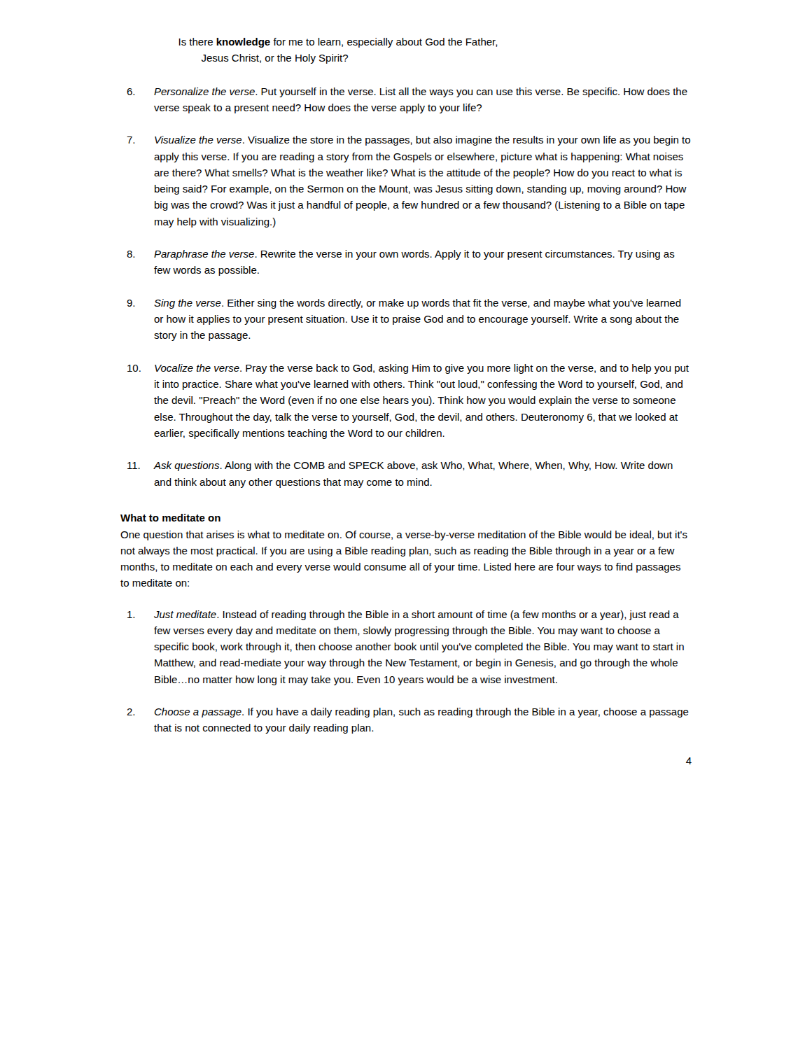Is there knowledge for me to learn, especially about God the Father, Jesus Christ, or the Holy Spirit?
6. Personalize the verse. Put yourself in the verse. List all the ways you can use this verse. Be specific. How does the verse speak to a present need? How does the verse apply to your life?
7. Visualize the verse. Visualize the store in the passages, but also imagine the results in your own life as you begin to apply this verse. If you are reading a story from the Gospels or elsewhere, picture what is happening: What noises are there? What smells? What is the weather like? What is the attitude of the people? How do you react to what is being said? For example, on the Sermon on the Mount, was Jesus sitting down, standing up, moving around? How big was the crowd? Was it just a handful of people, a few hundred or a few thousand? (Listening to a Bible on tape may help with visualizing.)
8. Paraphrase the verse. Rewrite the verse in your own words. Apply it to your present circumstances. Try using as few words as possible.
9. Sing the verse. Either sing the words directly, or make up words that fit the verse, and maybe what you've learned or how it applies to your present situation. Use it to praise God and to encourage yourself. Write a song about the story in the passage.
10. Vocalize the verse. Pray the verse back to God, asking Him to give you more light on the verse, and to help you put it into practice. Share what you've learned with others. Think "out loud," confessing the Word to yourself, God, and the devil. "Preach" the Word (even if no one else hears you). Think how you would explain the verse to someone else. Throughout the day, talk the verse to yourself, God, the devil, and others. Deuteronomy 6, that we looked at earlier, specifically mentions teaching the Word to our children.
11. Ask questions. Along with the COMB and SPECK above, ask Who, What, Where, When, Why, How. Write down and think about any other questions that may come to mind.
What to meditate on
One question that arises is what to meditate on. Of course, a verse-by-verse meditation of the Bible would be ideal, but it's not always the most practical. If you are using a Bible reading plan, such as reading the Bible through in a year or a few months, to meditate on each and every verse would consume all of your time. Listed here are four ways to find passages to meditate on:
1. Just meditate. Instead of reading through the Bible in a short amount of time (a few months or a year), just read a few verses every day and meditate on them, slowly progressing through the Bible. You may want to choose a specific book, work through it, then choose another book until you've completed the Bible. You may want to start in Matthew, and read-mediate your way through the New Testament, or begin in Genesis, and go through the whole Bible…no matter how long it may take you. Even 10 years would be a wise investment.
2. Choose a passage. If you have a daily reading plan, such as reading through the Bible in a year, choose a passage that is not connected to your daily reading plan.
4